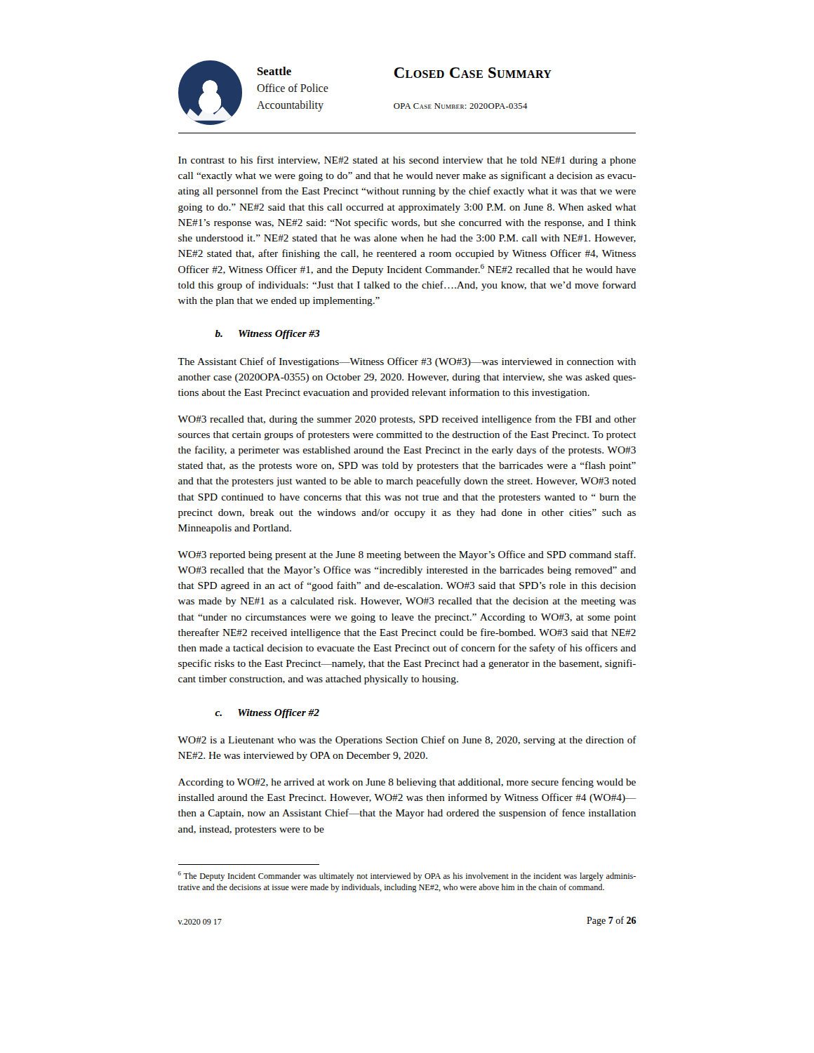Seattle
Office of Police
Accountability
Closed Case Summary
OPA Case Number: 2020OPA-0354
In contrast to his first interview, NE#2 stated at his second interview that he told NE#1 during a phone call “exactly what we were going to do” and that he would never make as significant a decision as evacuating all personnel from the East Precinct “without running by the chief exactly what it was that we were going to do.” NE#2 said that this call occurred at approximately 3:00 P.M. on June 8. When asked what NE#1’s response was, NE#2 said: “Not specific words, but she concurred with the response, and I think she understood it.” NE#2 stated that he was alone when he had the 3:00 P.M. call with NE#1. However, NE#2 stated that, after finishing the call, he reentered a room occupied by Witness Officer #4, Witness Officer #2, Witness Officer #1, and the Deputy Incident Commander.6 NE#2 recalled that he would have told this group of individuals: “Just that I talked to the chief….And, you know, that we’d move forward with the plan that we ended up implementing.”
b. Witness Officer #3
The Assistant Chief of Investigations—Witness Officer #3 (WO#3)—was interviewed in connection with another case (2020OPA-0355) on October 29, 2020. However, during that interview, she was asked questions about the East Precinct evacuation and provided relevant information to this investigation.
WO#3 recalled that, during the summer 2020 protests, SPD received intelligence from the FBI and other sources that certain groups of protesters were committed to the destruction of the East Precinct. To protect the facility, a perimeter was established around the East Precinct in the early days of the protests. WO#3 stated that, as the protests wore on, SPD was told by protesters that the barricades were a “flash point” and that the protesters just wanted to be able to march peacefully down the street. However, WO#3 noted that SPD continued to have concerns that this was not true and that the protesters wanted to “ burn the precinct down, break out the windows and/or occupy it as they had done in other cities” such as Minneapolis and Portland.
WO#3 reported being present at the June 8 meeting between the Mayor’s Office and SPD command staff. WO#3 recalled that the Mayor’s Office was “incredibly interested in the barricades being removed” and that SPD agreed in an act of “good faith” and de-escalation. WO#3 said that SPD’s role in this decision was made by NE#1 as a calculated risk. However, WO#3 recalled that the decision at the meeting was that “under no circumstances were we going to leave the precinct.” According to WO#3, at some point thereafter NE#2 received intelligence that the East Precinct could be fire-bombed. WO#3 said that NE#2 then made a tactical decision to evacuate the East Precinct out of concern for the safety of his officers and specific risks to the East Precinct—namely, that the East Precinct had a generator in the basement, significant timber construction, and was attached physically to housing.
c. Witness Officer #2
WO#2 is a Lieutenant who was the Operations Section Chief on June 8, 2020, serving at the direction of NE#2. He was interviewed by OPA on December 9, 2020.
According to WO#2, he arrived at work on June 8 believing that additional, more secure fencing would be installed around the East Precinct. However, WO#2 was then informed by Witness Officer #4 (WO#4)—then a Captain, now an Assistant Chief—that the Mayor had ordered the suspension of fence installation and, instead, protesters were to be
6 The Deputy Incident Commander was ultimately not interviewed by OPA as his involvement in the incident was largely administrative and the decisions at issue were made by individuals, including NE#2, who were above him in the chain of command.
v.2020 09 17
Page 7 of 26